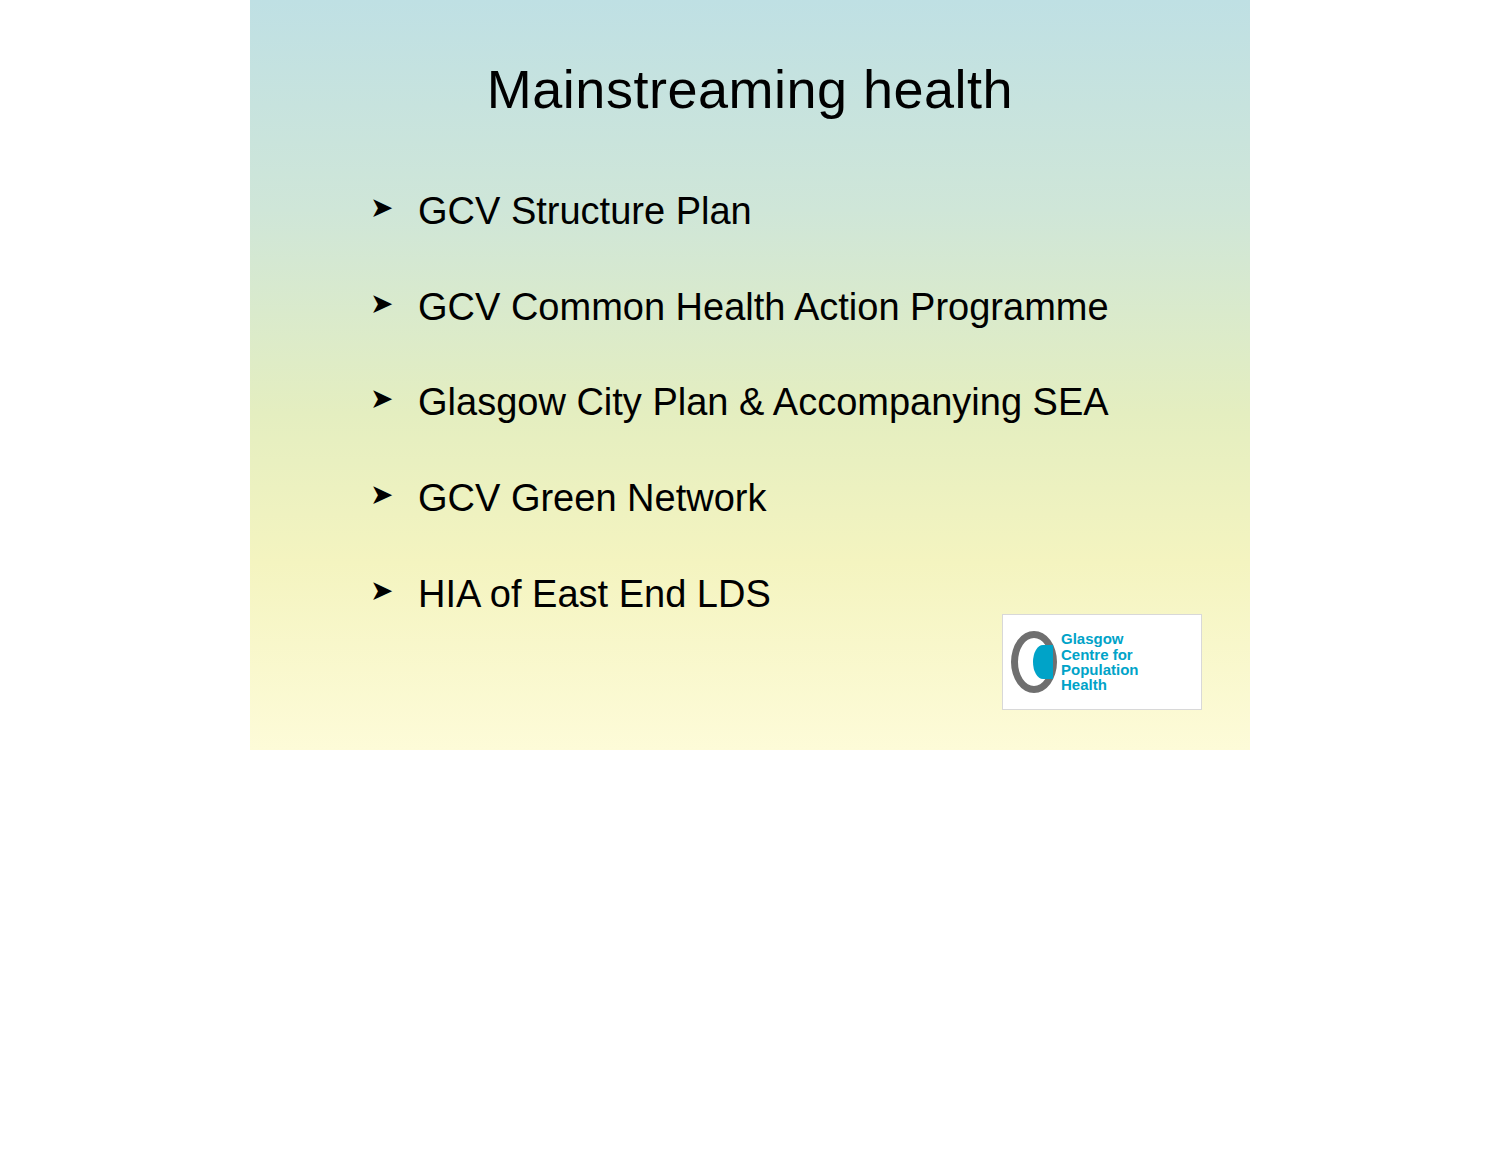Mainstreaming health
GCV Structure Plan
GCV Common Health Action Programme
Glasgow City Plan & Accompanying SEA
GCV Green Network
HIA of East End LDS
Glasgow Centre for Population Health